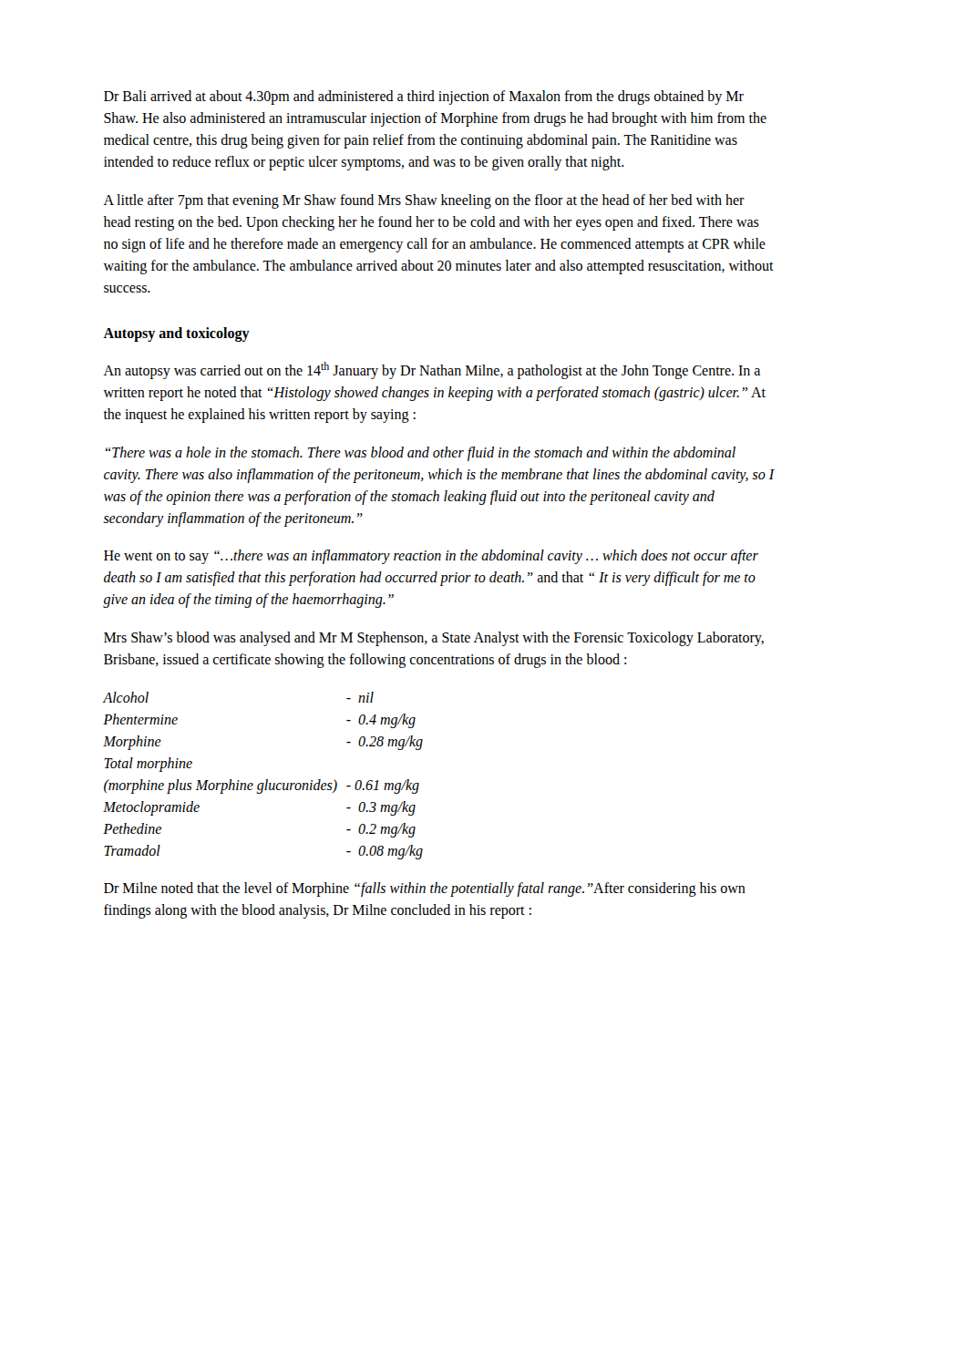Dr Bali arrived at about 4.30pm and administered a third injection of Maxalon from the drugs obtained by Mr Shaw. He also administered an intramuscular injection of Morphine from drugs he had brought with him from the medical centre, this drug being given for pain relief from the continuing abdominal pain. The Ranitidine was intended to reduce reflux or peptic ulcer symptoms, and was to be given orally that night.
A little after 7pm that evening Mr Shaw found Mrs Shaw kneeling on the floor at the head of her bed with her head resting on the bed. Upon checking her he found her to be cold and with her eyes open and fixed. There was no sign of life and he therefore made an emergency call for an ambulance. He commenced attempts at CPR while waiting for the ambulance. The ambulance arrived about 20 minutes later and also attempted resuscitation, without success.
Autopsy and toxicology
An autopsy was carried out on the 14th January by Dr Nathan Milne, a pathologist at the John Tonge Centre. In a written report he noted that “Histology showed changes in keeping with a perforated stomach (gastric) ulcer.” At the inquest he explained his written report by saying :
“There was a hole in the stomach. There was blood and other fluid in the stomach and within the abdominal cavity. There was also inflammation of the peritoneum, which is the membrane that lines the abdominal cavity, so I was of the opinion there was a perforation of the stomach leaking fluid out into the peritoneal cavity and secondary inflammation of the peritoneum.”
He went on to say “…there was an inflammatory reaction in the abdominal cavity … which does not occur after death so I am satisfied that this perforation had occurred prior to death.” and that “ It is very difficult for me to give an idea of the timing of the haemorrhaging.”
Mrs Shaw’s blood was analysed and Mr M Stephenson, a State Analyst with the Forensic Toxicology Laboratory, Brisbane, issued a certificate showing the following concentrations of drugs in the blood :
| Alcohol | - nil | |
| Phentermine | - 0.4 mg/kg | |
| Morphine | - 0.28 mg/kg | |
| Total morphine |
| (morphine plus Morphine glucuronides) | - 0.61 mg/kg | |
| Metoclopramide | - 0.3 mg/kg | |
| Pethedine | - 0.2 mg/kg | |
| Tramadol | - 0.08 mg/kg | |
Dr Milne noted that the level of Morphine “falls within the potentially fatal range.”After considering his own findings along with the blood analysis, Dr Milne concluded in his report :